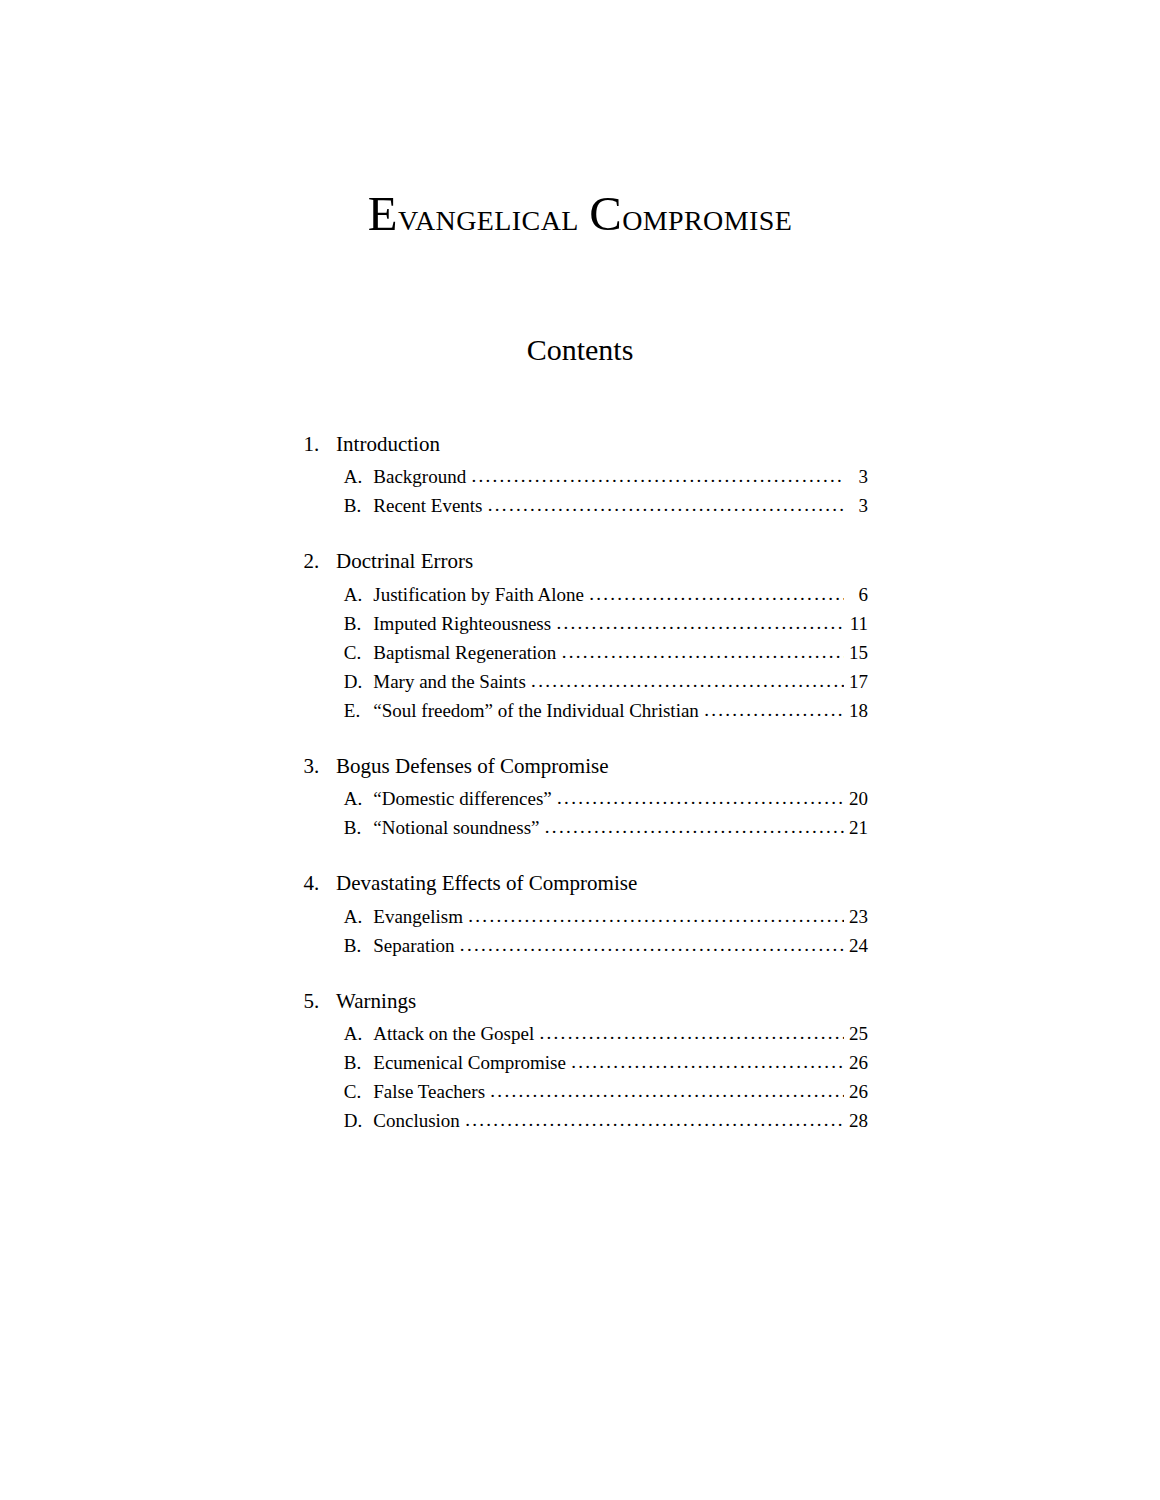Evangelical Compromise
Contents
1. Introduction
A. Background ..................................................................................................................................................................................................... 3
B. Recent Events ..................................................................................................................................................................................................... 3
2. Doctrinal Errors
A. Justification by Faith Alone ..................................................................................................................................................................................................... 6
B. Imputed Righteousness ..................................................................................................................................................................................................... 11
C. Baptismal Regeneration ..................................................................................................................................................................................................... 15
D. Mary and the Saints ..................................................................................................................................................................................................... 17
E. “Soul freedom” of the Individual Christian ..................................................................................................................................................................................................... 18
3. Bogus Defenses of Compromise
A. “Domestic differences” ..................................................................................................................................................................................................... 20
B. “Notional soundness” ..................................................................................................................................................................................................... 21
4. Devastating Effects of Compromise
A. Evangelism ..................................................................................................................................................................................................... 23
B. Separation ..................................................................................................................................................................................................... 24
5. Warnings
A. Attack on the Gospel ..................................................................................................................................................................................................... 25
B. Ecumenical Compromise ..................................................................................................................................................................................................... 26
C. False Teachers ..................................................................................................................................................................................................... 26
D. Conclusion ..................................................................................................................................................................................................... 28